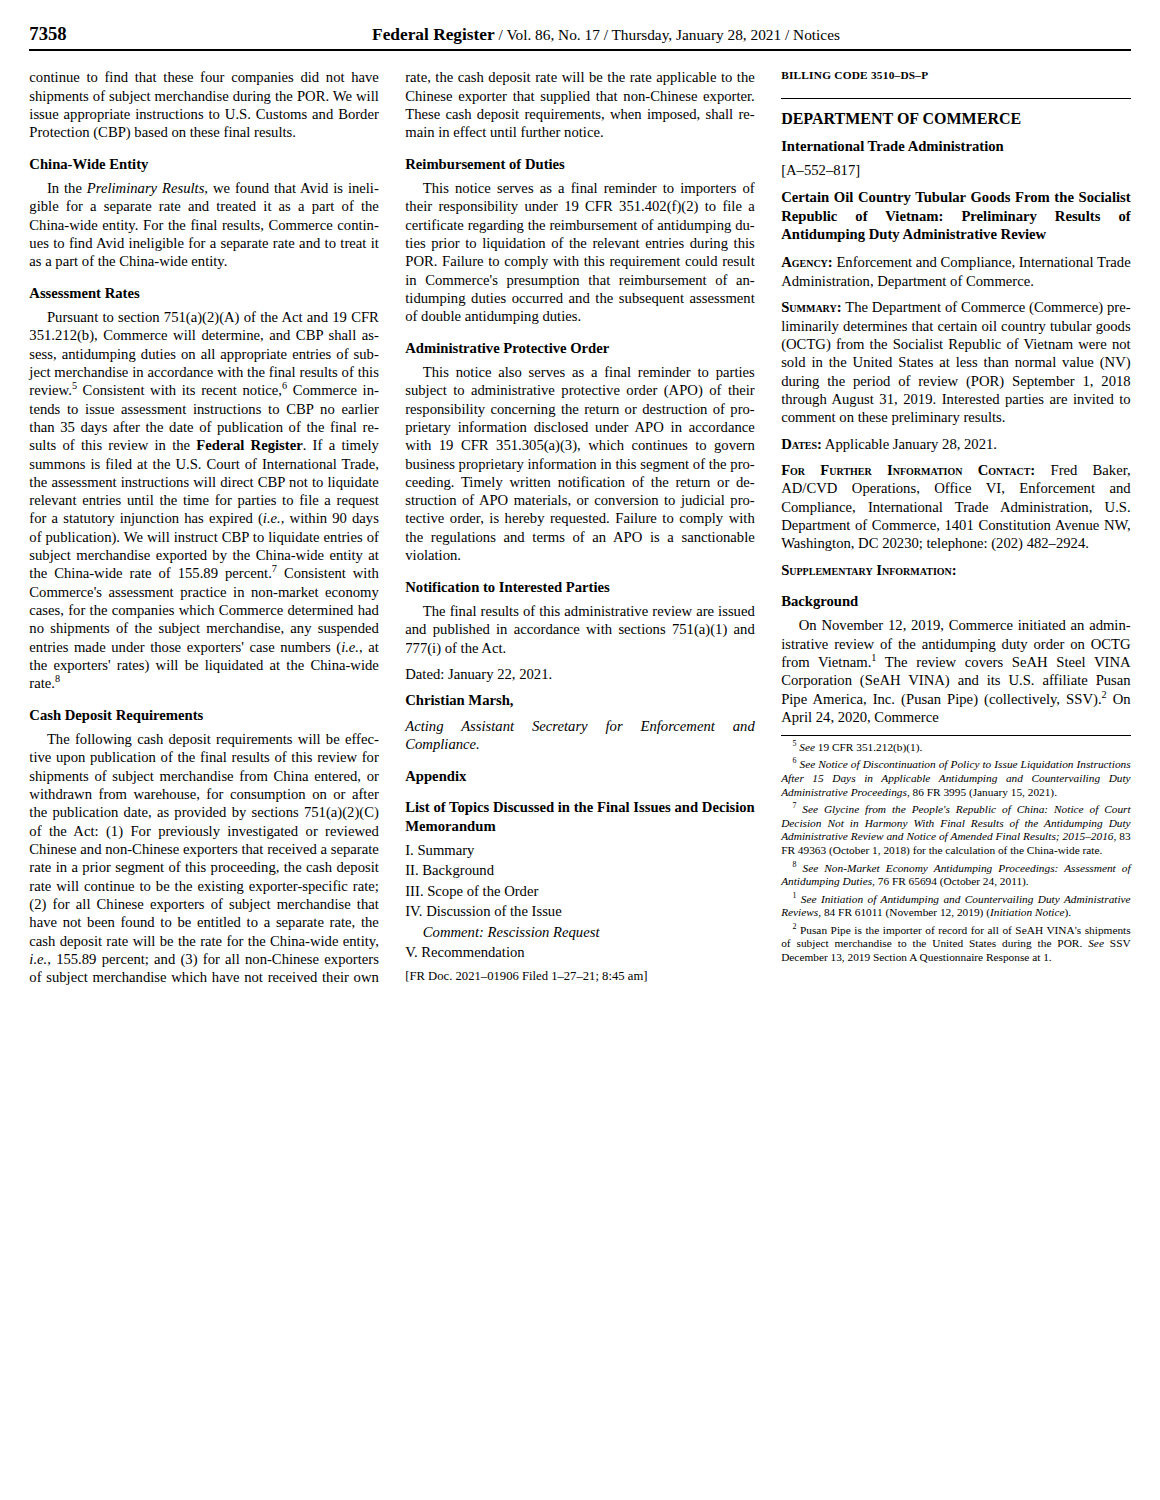7358 Federal Register / Vol. 86, No. 17 / Thursday, January 28, 2021 / Notices
continue to find that these four companies did not have shipments of subject merchandise during the POR. We will issue appropriate instructions to U.S. Customs and Border Protection (CBP) based on these final results.
China-Wide Entity
In the Preliminary Results, we found that Avid is ineligible for a separate rate and treated it as a part of the China-wide entity. For the final results, Commerce continues to find Avid ineligible for a separate rate and to treat it as a part of the China-wide entity.
Assessment Rates
Pursuant to section 751(a)(2)(A) of the Act and 19 CFR 351.212(b), Commerce will determine, and CBP shall assess, antidumping duties on all appropriate entries of subject merchandise in accordance with the final results of this review.5 Consistent with its recent notice,6 Commerce intends to issue assessment instructions to CBP no earlier than 35 days after the date of publication of the final results of this review in the Federal Register. If a timely summons is filed at the U.S. Court of International Trade, the assessment instructions will direct CBP not to liquidate relevant entries until the time for parties to file a request for a statutory injunction has expired (i.e., within 90 days of publication). We will instruct CBP to liquidate entries of subject merchandise exported by the China-wide entity at the China-wide rate of 155.89 percent.7 Consistent with Commerce's assessment practice in non-market economy cases, for the companies which Commerce determined had no shipments of the subject merchandise, any suspended entries made under those exporters' case numbers (i.e., at the exporters' rates) will be liquidated at the China-wide rate.8
Cash Deposit Requirements
The following cash deposit requirements will be effective upon publication of the final results of this review for shipments of subject merchandise from China entered, or withdrawn from warehouse, for consumption on or after the publication date, as provided by sections 751(a)(2)(C) of the Act: (1) For previously investigated or reviewed Chinese and non-Chinese exporters that received a separate rate in a prior segment of this proceeding, the cash deposit rate will continue to be the existing exporter-specific rate; (2) for all Chinese exporters of subject merchandise that have not been found to be entitled to a separate rate, the cash deposit rate will be the rate for the China-wide entity, i.e., 155.89 percent; and (3) for all non-Chinese exporters of subject merchandise which have not received their own rate, the cash deposit rate will be the rate applicable to the Chinese exporter that supplied that non-Chinese exporter. These cash deposit requirements, when imposed, shall remain in effect until further notice.
Reimbursement of Duties
This notice serves as a final reminder to importers of their responsibility under 19 CFR 351.402(f)(2) to file a certificate regarding the reimbursement of antidumping duties prior to liquidation of the relevant entries during this POR. Failure to comply with this requirement could result in Commerce's presumption that reimbursement of antidumping duties occurred and the subsequent assessment of double antidumping duties.
Administrative Protective Order
This notice also serves as a final reminder to parties subject to administrative protective order (APO) of their responsibility concerning the return or destruction of proprietary information disclosed under APO in accordance with 19 CFR 351.305(a)(3), which continues to govern business proprietary information in this segment of the proceeding. Timely written notification of the return or destruction of APO materials, or conversion to judicial protective order, is hereby requested. Failure to comply with the regulations and terms of an APO is a sanctionable violation.
Notification to Interested Parties
The final results of this administrative review are issued and published in accordance with sections 751(a)(1) and 777(i) of the Act.
Dated: January 22, 2021.
Christian Marsh,
Acting Assistant Secretary for Enforcement and Compliance.
Appendix
List of Topics Discussed in the Final Issues and Decision Memorandum
I. Summary
II. Background
III. Scope of the Order
IV. Discussion of the Issue
Comment: Rescission Request
V. Recommendation
[FR Doc. 2021–01906 Filed 1–27–21; 8:45 am]
BILLING CODE 3510–DS–P
DEPARTMENT OF COMMERCE
International Trade Administration
[A–552–817]
Certain Oil Country Tubular Goods From the Socialist Republic of Vietnam: Preliminary Results of Antidumping Duty Administrative Review
Agency: Enforcement and Compliance, International Trade Administration, Department of Commerce.
Summary: The Department of Commerce (Commerce) preliminarily determines that certain oil country tubular goods (OCTG) from the Socialist Republic of Vietnam were not sold in the United States at less than normal value (NV) during the period of review (POR) September 1, 2018 through August 31, 2019. Interested parties are invited to comment on these preliminary results.
Dates: Applicable January 28, 2021.
For Further Information Contact: Fred Baker, AD/CVD Operations, Office VI, Enforcement and Compliance, International Trade Administration, U.S. Department of Commerce, 1401 Constitution Avenue NW, Washington, DC 20230; telephone: (202) 482–2924.
Supplementary Information:
Background
On November 12, 2019, Commerce initiated an administrative review of the antidumping duty order on OCTG from Vietnam.1 The review covers SeAH Steel VINA Corporation (SeAH VINA) and its U.S. affiliate Pusan Pipe America, Inc. (Pusan Pipe) (collectively, SSV).2 On April 24, 2020, Commerce
5 See 19 CFR 351.212(b)(1).
6 See Notice of Discontinuation of Policy to Issue Liquidation Instructions After 15 Days in Applicable Antidumping and Countervailing Duty Administrative Proceedings, 86 FR 3995 (January 15, 2021).
7 See Glycine from the People's Republic of China: Notice of Court Decision Not in Harmony With Final Results of the Antidumping Duty Administrative Review and Notice of Amended Final Results; 2015–2016, 83 FR 49363 (October 1, 2018) for the calculation of the China-wide rate.
8 See Non-Market Economy Antidumping Proceedings: Assessment of Antidumping Duties, 76 FR 65694 (October 24, 2011).
1 See Initiation of Antidumping and Countervailing Duty Administrative Reviews, 84 FR 61011 (November 12, 2019) (Initiation Notice).
2 Pusan Pipe is the importer of record for all of SeAH VINA's shipments of subject merchandise to the United States during the POR. See SSV December 13, 2019 Section A Questionnaire Response at 1.